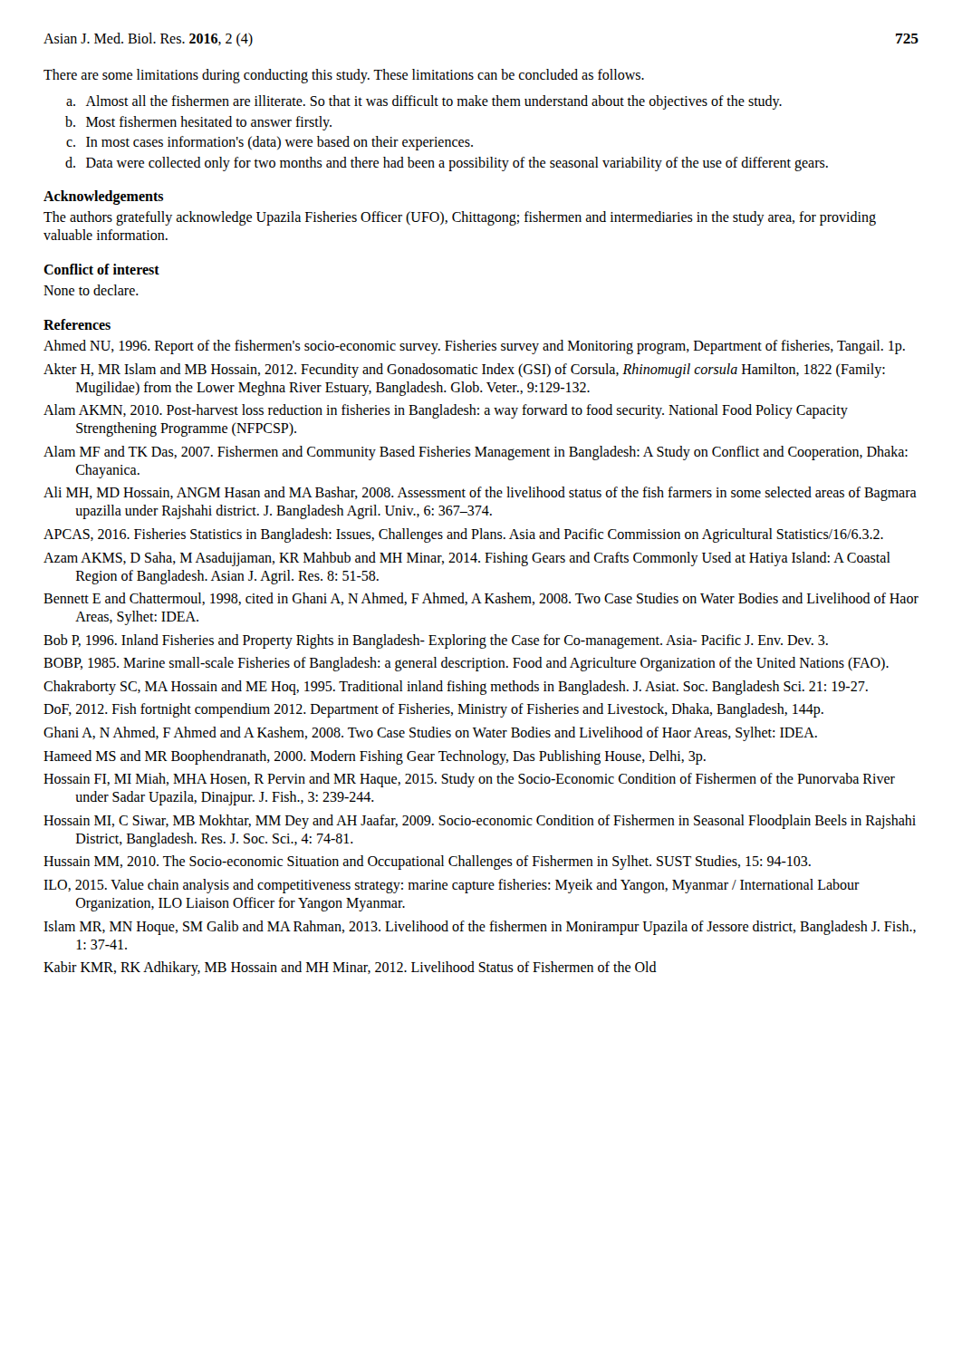Asian J. Med. Biol. Res. 2016, 2 (4) 725
There are some limitations during conducting this study. These limitations can be concluded as follows.
Almost all the fishermen are illiterate. So that it was difficult to make them understand about the objectives of the study.
Most fishermen hesitated to answer firstly.
In most cases information's (data) were based on their experiences.
Data were collected only for two months and there had been a possibility of the seasonal variability of the use of different gears.
Acknowledgements
The authors gratefully acknowledge Upazila Fisheries Officer (UFO), Chittagong; fishermen and intermediaries in the study area, for providing valuable information.
Conflict of interest
None to declare.
References
Ahmed NU, 1996. Report of the fishermen's socio-economic survey. Fisheries survey and Monitoring program, Department of fisheries, Tangail. 1p.
Akter H, MR Islam and MB Hossain, 2012. Fecundity and Gonadosomatic Index (GSI) of Corsula, Rhinomugil corsula Hamilton, 1822 (Family: Mugilidae) from the Lower Meghna River Estuary, Bangladesh. Glob. Veter., 9:129-132.
Alam AKMN, 2010. Post-harvest loss reduction in fisheries in Bangladesh: a way forward to food security. National Food Policy Capacity Strengthening Programme (NFPCSP).
Alam MF and TK Das, 2007. Fishermen and Community Based Fisheries Management in Bangladesh: A Study on Conflict and Cooperation, Dhaka: Chayanica.
Ali MH, MD Hossain, ANGM Hasan and MA Bashar, 2008. Assessment of the livelihood status of the fish farmers in some selected areas of Bagmara upazilla under Rajshahi district. J. Bangladesh Agril. Univ., 6: 367–374.
APCAS, 2016. Fisheries Statistics in Bangladesh: Issues, Challenges and Plans. Asia and Pacific Commission on Agricultural Statistics/16/6.3.2.
Azam AKMS, D Saha, M Asadujjaman, KR Mahbub and MH Minar, 2014. Fishing Gears and Crafts Commonly Used at Hatiya Island: A Coastal Region of Bangladesh. Asian J. Agril. Res. 8: 51-58.
Bennett E and Chattermoul, 1998, cited in Ghani A, N Ahmed, F Ahmed, A Kashem, 2008. Two Case Studies on Water Bodies and Livelihood of Haor Areas, Sylhet: IDEA.
Bob P, 1996. Inland Fisheries and Property Rights in Bangladesh- Exploring the Case for Co-management. Asia- Pacific J. Env. Dev. 3.
BOBP, 1985. Marine small-scale Fisheries of Bangladesh: a general description. Food and Agriculture Organization of the United Nations (FAO).
Chakraborty SC, MA Hossain and ME Hoq, 1995. Traditional inland fishing methods in Bangladesh. J. Asiat. Soc. Bangladesh Sci. 21: 19-27.
DoF, 2012. Fish fortnight compendium 2012. Department of Fisheries, Ministry of Fisheries and Livestock, Dhaka, Bangladesh, 144p.
Ghani A, N Ahmed, F Ahmed and A Kashem, 2008. Two Case Studies on Water Bodies and Livelihood of Haor Areas, Sylhet: IDEA.
Hameed MS and MR Boophendranath, 2000. Modern Fishing Gear Technology, Das Publishing House, Delhi, 3p.
Hossain FI, MI Miah, MHA Hosen, R Pervin and MR Haque, 2015. Study on the Socio-Economic Condition of Fishermen of the Punorvaba River under Sadar Upazila, Dinajpur. J. Fish., 3: 239-244.
Hossain MI, C Siwar, MB Mokhtar, MM Dey and AH Jaafar, 2009. Socio-economic Condition of Fishermen in Seasonal Floodplain Beels in Rajshahi District, Bangladesh. Res. J. Soc. Sci., 4: 74-81.
Hussain MM, 2010. The Socio-economic Situation and Occupational Challenges of Fishermen in Sylhet. SUST Studies, 15: 94-103.
ILO, 2015. Value chain analysis and competitiveness strategy: marine capture fisheries: Myeik and Yangon, Myanmar / International Labour Organization, ILO Liaison Officer for Yangon Myanmar.
Islam MR, MN Hoque, SM Galib and MA Rahman, 2013. Livelihood of the fishermen in Monirampur Upazila of Jessore district, Bangladesh J. Fish., 1: 37-41.
Kabir KMR, RK Adhikary, MB Hossain and MH Minar, 2012. Livelihood Status of Fishermen of the Old